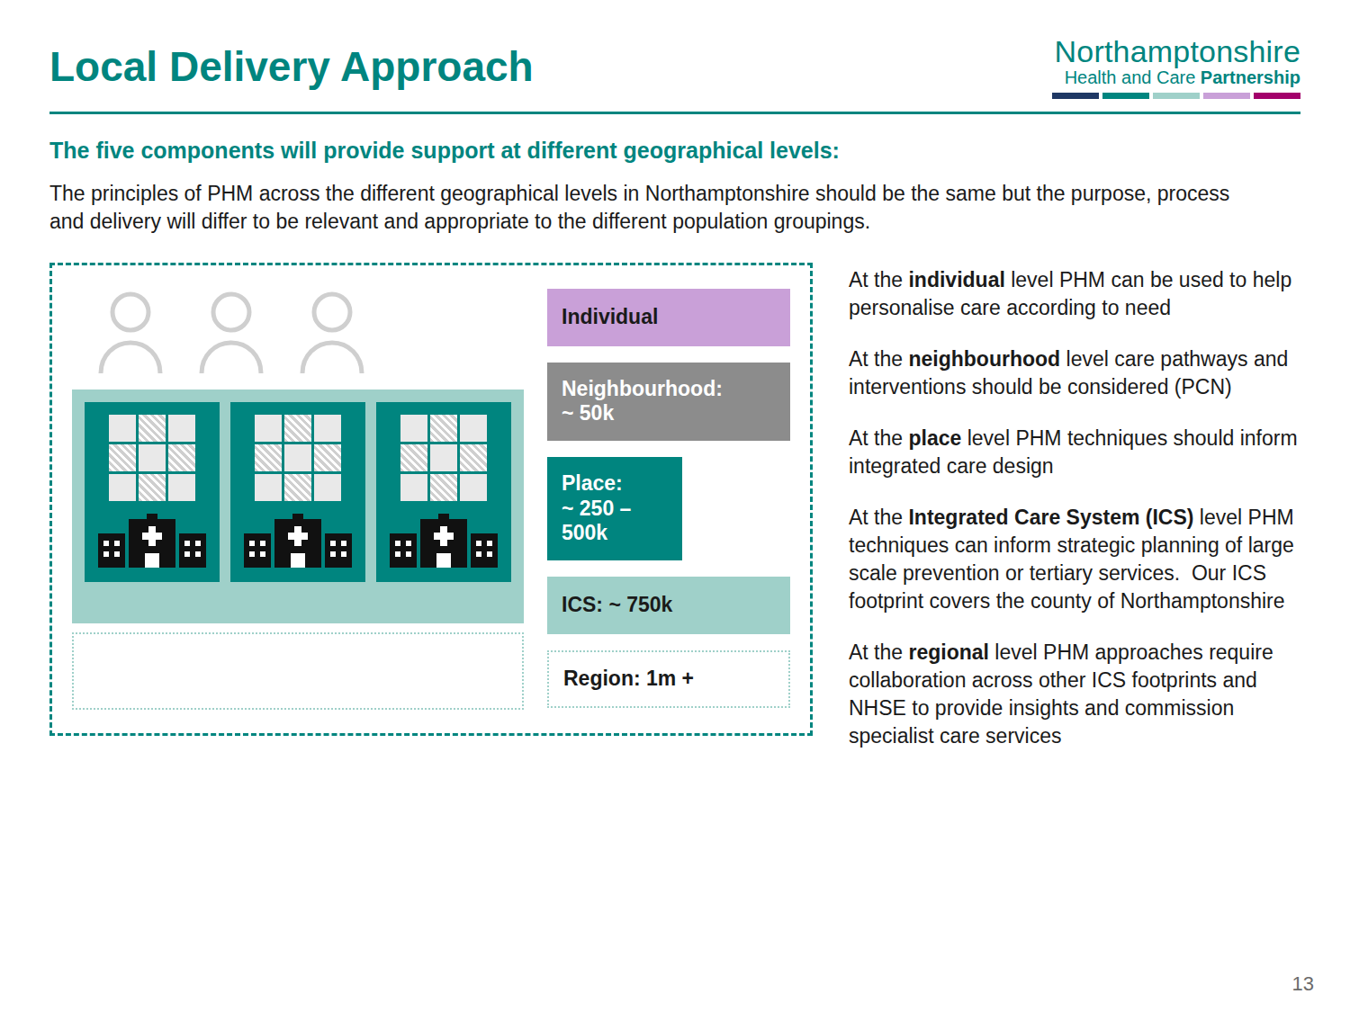Local Delivery Approach
Northamptonshire
Health and Care Partnership
The five components will provide support at different geographical levels:
The principles of PHM across the different geographical levels in Northamptonshire should be the same but the purpose, process and delivery will differ to be relevant and appropriate to the different population groupings.
Individual
Neighbourhood:
~ 50k
Place:
~ 250 – 500k
ICS: ~ 750k
Region: 1m +
At the individual level PHM can be used to help personalise care according to need
At the neighbourhood level care pathways and interventions should be considered (PCN)
At the place level PHM techniques should inform integrated care design
At the Integrated Care System (ICS) level PHM techniques can inform strategic planning of large scale prevention or tertiary services. Our ICS footprint covers the county of Northamptonshire
At the regional level PHM approaches require collaboration across other ICS footprints and NHSE to provide insights and commission specialist care services
13